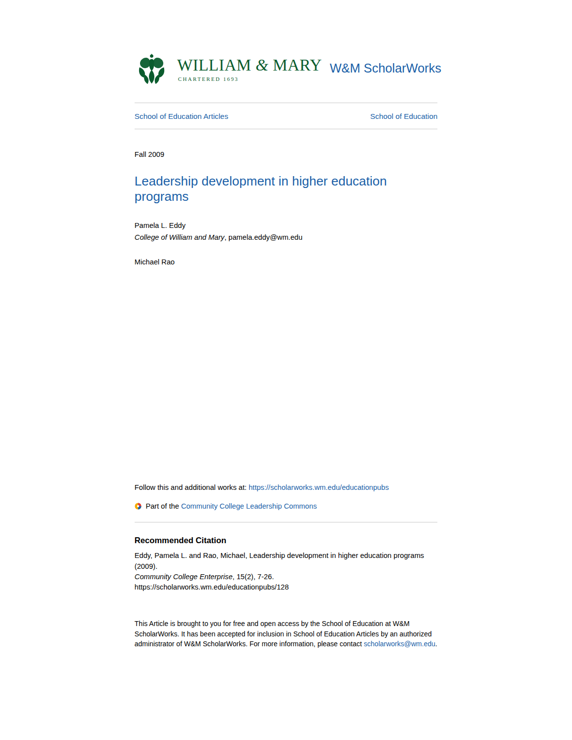WILLIAM & MARY
CHARTERED 1693
W&M ScholarWorks
School of Education Articles
School of Education
Fall 2009
Leadership development in higher education programs
Pamela L. Eddy
College of William and Mary, pamela.eddy@wm.edu
Michael Rao
Follow this and additional works at: https://scholarworks.wm.edu/educationpubs
Part of the Community College Leadership Commons
Recommended Citation
Eddy, Pamela L. and Rao, Michael, Leadership development in higher education programs (2009).
Community College Enterprise, 15(2), 7-26.
https://scholarworks.wm.edu/educationpubs/128
This Article is brought to you for free and open access by the School of Education at W&M ScholarWorks. It has been accepted for inclusion in School of Education Articles by an authorized administrator of W&M ScholarWorks. For more information, please contact scholarworks@wm.edu.